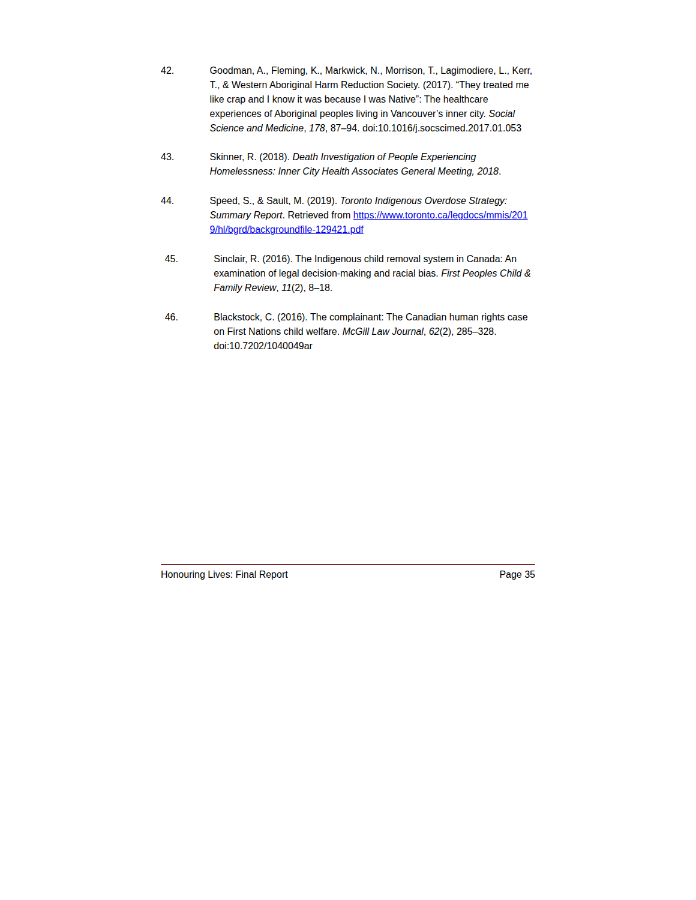42. Goodman, A., Fleming, K., Markwick, N., Morrison, T., Lagimodiere, L., Kerr, T., & Western Aboriginal Harm Reduction Society. (2017). “They treated me like crap and I know it was because I was Native”: The healthcare experiences of Aboriginal peoples living in Vancouver’s inner city. Social Science and Medicine, 178, 87–94. doi:10.1016/j.socscimed.2017.01.053
43. Skinner, R. (2018). Death Investigation of People Experiencing Homelessness: Inner City Health Associates General Meeting, 2018.
44. Speed, S., & Sault, M. (2019). Toronto Indigenous Overdose Strategy: Summary Report. Retrieved from https://www.toronto.ca/legdocs/mmis/2019/hl/bgrd/backgroundfile-129421.pdf
45. Sinclair, R. (2016). The Indigenous child removal system in Canada: An examination of legal decision-making and racial bias. First Peoples Child & Family Review, 11(2), 8–18.
46. Blackstock, C. (2016). The complainant: The Canadian human rights case on First Nations child welfare. McGill Law Journal, 62(2), 285–328. doi:10.7202/1040049ar
Honouring Lives: Final Report
Page 35